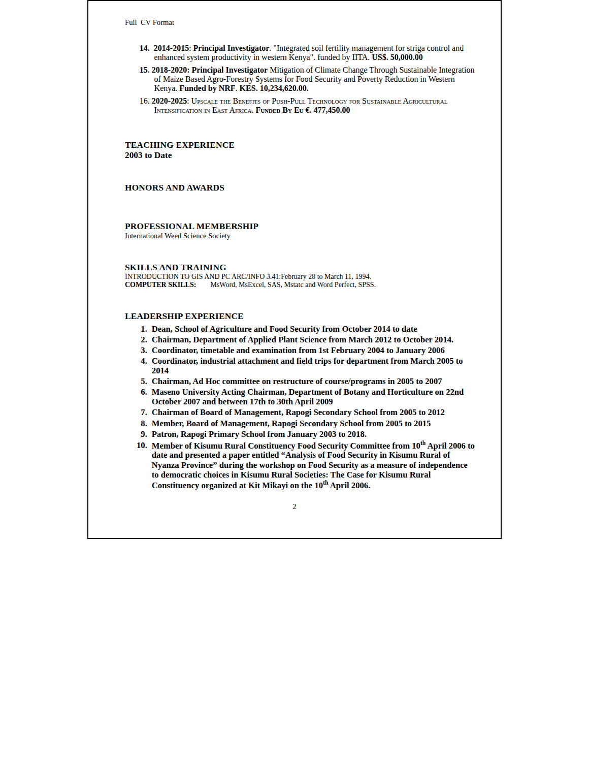Full CV Format
14. 2014-2015: Principal Investigator. "Integrated soil fertility management for striga control and enhanced system productivity in western Kenya". funded by IITA. US$. 50,000.00
15. 2018-2020: Principal Investigator Mitigation of Climate Change Through Sustainable Integration of Maize Based Agro-Forestry Systems for Food Security and Poverty Reduction in Western Kenya. Funded by NRF. KES. 10,234,620.00.
16. 2020-2025: Upscale the Benefits of Push-Pull Technology for Sustainable Agricultural Intensification in East Africa. Funded By Eu €. 477,450.00
TEACHING EXPERIENCE
2003 to Date
HONORS AND AWARDS
PROFESSIONAL MEMBERSHIP
International Weed Science Society
SKILLS AND TRAINING
INTRODUCTION TO GIS AND PC ARC/INFO 3.41:February 28 to March 11, 1994.
COMPUTER SKILLS: MsWord, MsExcel, SAS, Mstatc and Word Perfect, SPSS.
LEADERSHIP EXPERIENCE
Dean, School of Agriculture and Food Security from October 2014 to date
Chairman, Department of Applied Plant Science from March 2012 to October 2014.
Coordinator, timetable and examination from 1st February 2004 to January 2006
Coordinator, industrial attachment and field trips for department from March 2005 to 2014
Chairman, Ad Hoc committee on restructure of course/programs in 2005 to 2007
Maseno University Acting Chairman, Department of Botany and Horticulture on 22nd October 2007 and between 17th to 30th April 2009
Chairman of Board of Management, Rapogi Secondary School from 2005 to 2012
Member, Board of Management, Rapogi Secondary School from 2005 to 2015
Patron, Rapogi Primary School from January 2003 to 2018.
Member of Kisumu Rural Constituency Food Security Committee from 10th April 2006 to date and presented a paper entitled “Analysis of Food Security in Kisumu Rural of Nyanza Province” during the workshop on Food Security as a measure of independence to democratic choices in Kisumu Rural Societies: The Case for Kisumu Rural Constituency organized at Kit Mikayi on the 10th April 2006.
2